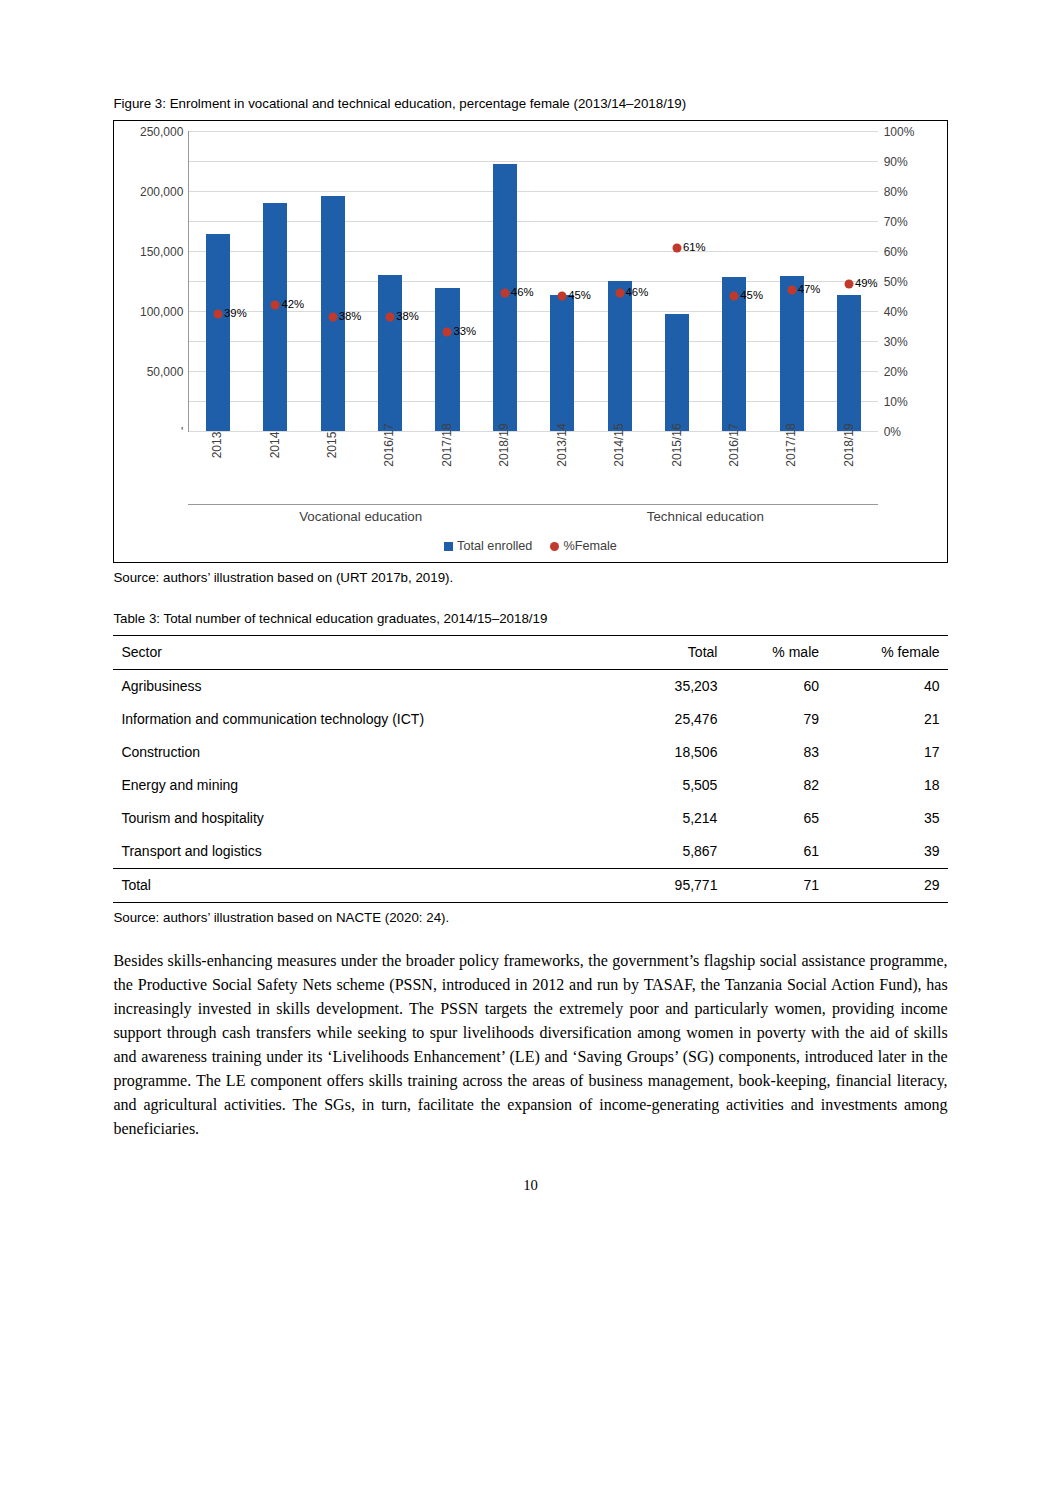Figure 3: Enrolment in vocational and technical education, percentage female (2013/14–2018/19)
250,000100%
90%
200,00080%
70%
150,00060%
50%
100,00040%
30%
50,00020%
10%
'0%
39%
42%
38%
38%
33%
46%
45%
46%
61%
45%
47%
49%
2013
2014
2015
2016/17
2017/18
2018/19
2013/14
2014/15
2015/16
2016/17
2017/18
2018/19
Vocational education
Technical education
Total enrolled %Female
Source: authors’ illustration based on (URT 2017b, 2019).
Table 3: Total number of technical education graduates, 2014/15–2018/19
| Sector | Total | % male | % female |
| --- | --- | --- | --- |
| Agribusiness | 35,203 | 60 | 40 |
| Information and communication technology (ICT) | 25,476 | 79 | 21 |
| Construction | 18,506 | 83 | 17 |
| Energy and mining | 5,505 | 82 | 18 |
| Tourism and hospitality | 5,214 | 65 | 35 |
| Transport and logistics | 5,867 | 61 | 39 |
| Total | 95,771 | 71 | 29 |
Source: authors’ illustration based on NACTE (2020: 24).
Besides skills-enhancing measures under the broader policy frameworks, the government’s flagship social assistance programme, the Productive Social Safety Nets scheme (PSSN, introduced in 2012 and run by TASAF, the Tanzania Social Action Fund), has increasingly invested in skills development. The PSSN targets the extremely poor and particularly women, providing income support through cash transfers while seeking to spur livelihoods diversification among women in poverty with the aid of skills and awareness training under its ‘Livelihoods Enhancement’ (LE) and ‘Saving Groups’ (SG) components, introduced later in the programme. The LE component offers skills training across the areas of business management, book-keeping, financial literacy, and agricultural activities. The SGs, in turn, facilitate the expansion of income-generating activities and investments among beneficiaries.
10